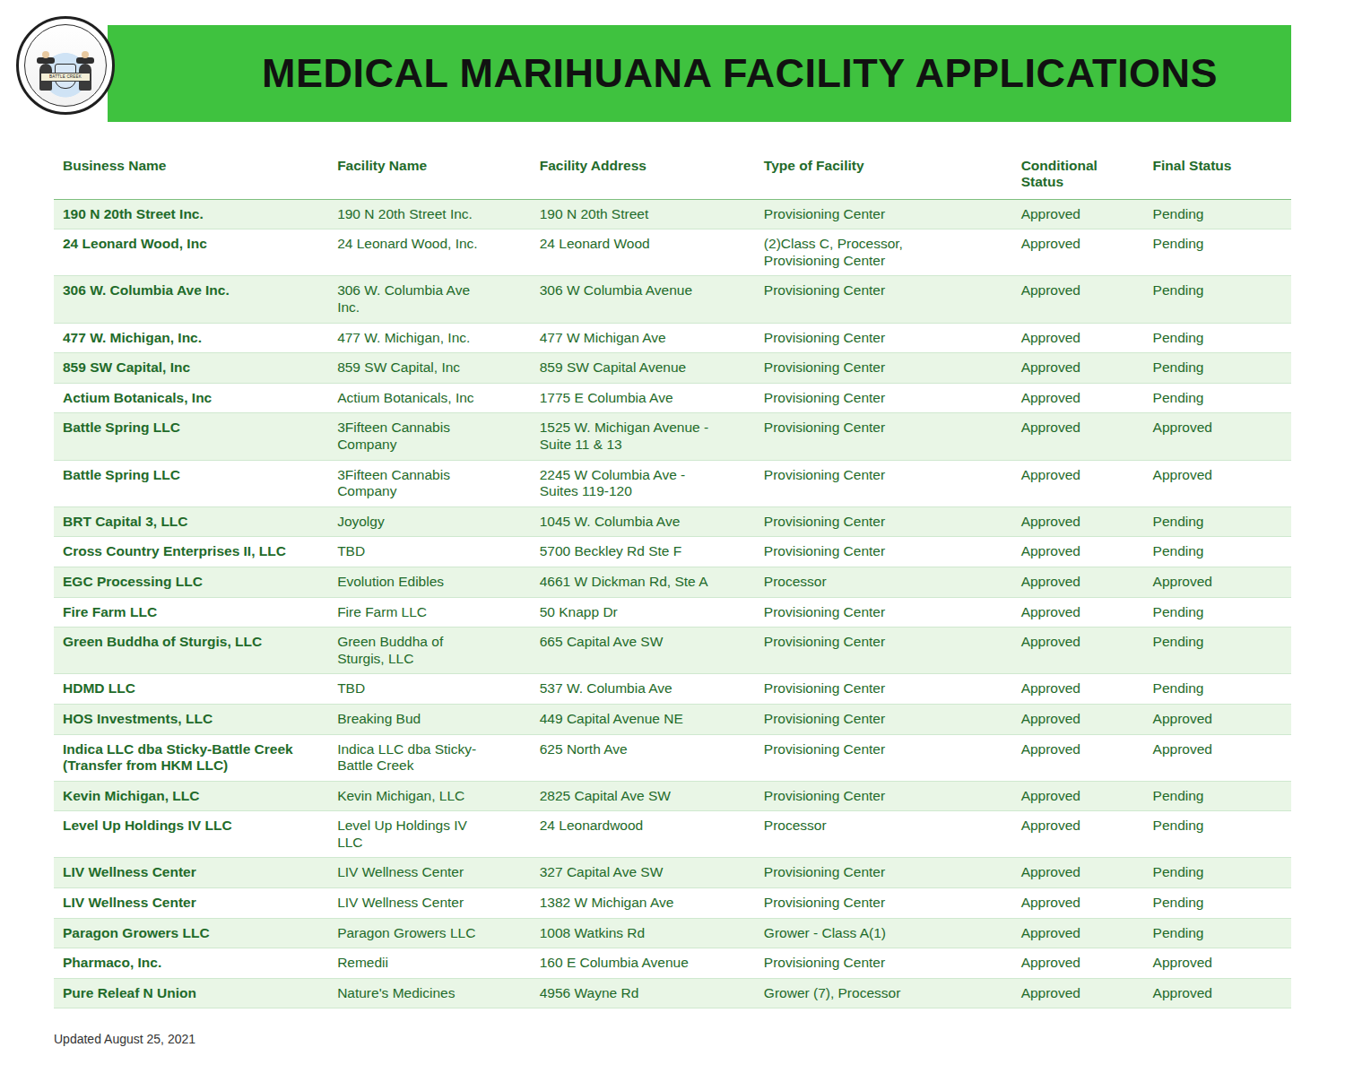MEDICAL MARIHUANA FACILITY APPLICATIONS
BATTLE CREEK
| Business Name | Facility Name | Facility Address | Type of Facility | Conditional Status | Final Status |
| --- | --- | --- | --- | --- | --- |
| 190 N 20th Street Inc. | 190 N 20th Street Inc. | 190 N 20th Street | Provisioning Center | Approved | Pending |
| 24 Leonard Wood, Inc | 24 Leonard Wood, Inc. | 24 Leonard Wood | (2)Class C, Processor, Provisioning Center | Approved | Pending |
| 306 W. Columbia Ave Inc. | 306 W. Columbia Ave Inc. | 306 W Columbia Avenue | Provisioning Center | Approved | Pending |
| 477 W. Michigan, Inc. | 477 W. Michigan, Inc. | 477 W Michigan Ave | Provisioning Center | Approved | Pending |
| 859 SW Capital, Inc | 859 SW Capital, Inc | 859 SW Capital Avenue | Provisioning Center | Approved | Pending |
| Actium Botanicals, Inc | Actium Botanicals, Inc | 1775 E Columbia Ave | Provisioning Center | Approved | Pending |
| Battle Spring LLC | 3Fifteen Cannabis Company | 1525 W. Michigan Avenue - Suite 11 & 13 | Provisioning Center | Approved | Approved |
| Battle Spring LLC | 3Fifteen Cannabis Company | 2245 W Columbia Ave - Suites 119-120 | Provisioning Center | Approved | Approved |
| BRT Capital 3, LLC | Joyolgy | 1045 W. Columbia Ave | Provisioning Center | Approved | Pending |
| Cross Country Enterprises II, LLC | TBD | 5700 Beckley Rd Ste F | Provisioning Center | Approved | Pending |
| EGC Processing LLC | Evolution Edibles | 4661 W Dickman Rd, Ste A | Processor | Approved | Approved |
| Fire Farm LLC | Fire Farm LLC | 50 Knapp Dr | Provisioning Center | Approved | Pending |
| Green Buddha of Sturgis, LLC | Green Buddha of Sturgis, LLC | 665 Capital Ave SW | Provisioning Center | Approved | Pending |
| HDMD LLC | TBD | 537 W. Columbia Ave | Provisioning Center | Approved | Pending |
| HOS Investments, LLC | Breaking Bud | 449 Capital Avenue NE | Provisioning Center | Approved | Approved |
| Indica LLC dba Sticky-Battle Creek (Transfer from HKM LLC) | Indica LLC dba Sticky- Battle Creek | 625 North Ave | Provisioning Center | Approved | Approved |
| Kevin Michigan, LLC | Kevin Michigan, LLC | 2825 Capital Ave SW | Provisioning Center | Approved | Pending |
| Level Up Holdings IV LLC | Level Up Holdings IV LLC | 24 Leonardwood | Processor | Approved | Pending |
| LIV Wellness Center | LIV Wellness Center | 327 Capital Ave SW | Provisioning Center | Approved | Pending |
| LIV Wellness Center | LIV Wellness Center | 1382 W Michigan Ave | Provisioning Center | Approved | Pending |
| Paragon Growers LLC | Paragon Growers LLC | 1008 Watkins Rd | Grower - Class A(1) | Approved | Pending |
| Pharmaco, Inc. | Remedii | 160 E Columbia Avenue | Provisioning Center | Approved | Approved |
| Pure Releaf N Union | Nature's Medicines | 4956 Wayne Rd | Grower (7), Processor | Approved | Approved |
Updated August 25, 2021